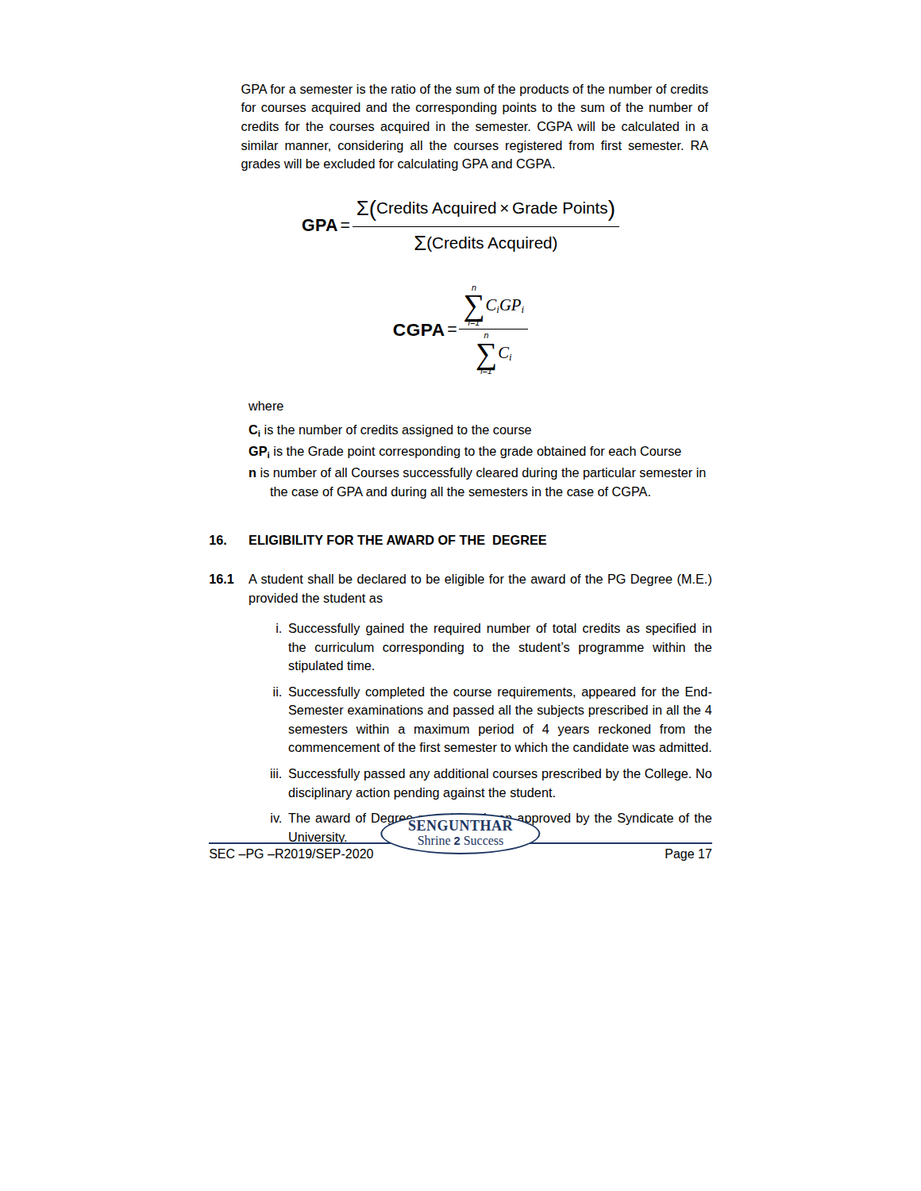GPA for a semester is the ratio of the sum of the products of the number of credits for courses acquired and the corresponding points to the sum of the number of credits for the courses acquired in the semester. CGPA will be calculated in a similar manner, considering all the courses registered from first semester. RA grades will be excluded for calculating GPA and CGPA.
GPA= Σ(Credits Acquired×Grade Points) Σ(Credits Acquired)
CGPA= n∑i=1 CiGP i n∑i=1 Ci
where
Ci is the number of credits assigned to the course
GPi is the Grade point corresponding to the grade obtained for each Course
n is number of all Courses successfully cleared during the particular semester in the case of GPA and during all the semesters in the case of CGPA.
16. ELIGIBILITY FOR THE AWARD OF THE DEGREE
16.1
A student shall be declared to be eligible for the award of the PG Degree (M.E.) provided the student as
Successfully gained the required number of total credits as specified in the curriculum corresponding to the student’s programme within the stipulated time.
Successfully completed the course requirements, appeared for the End-Semester examinations and passed all the subjects prescribed in all the 4 semesters within a maximum period of 4 years reckoned from the commencement of the first semester to which the candidate was admitted.
Successfully passed any additional courses prescribed by the College. No disciplinary action pending against the student.
The award of Degree must have been approved by the Syndicate of the University.
SEC –PG –R2019/SEP-2020
Page 17
SENGUNTHAR Shrine 2 Success